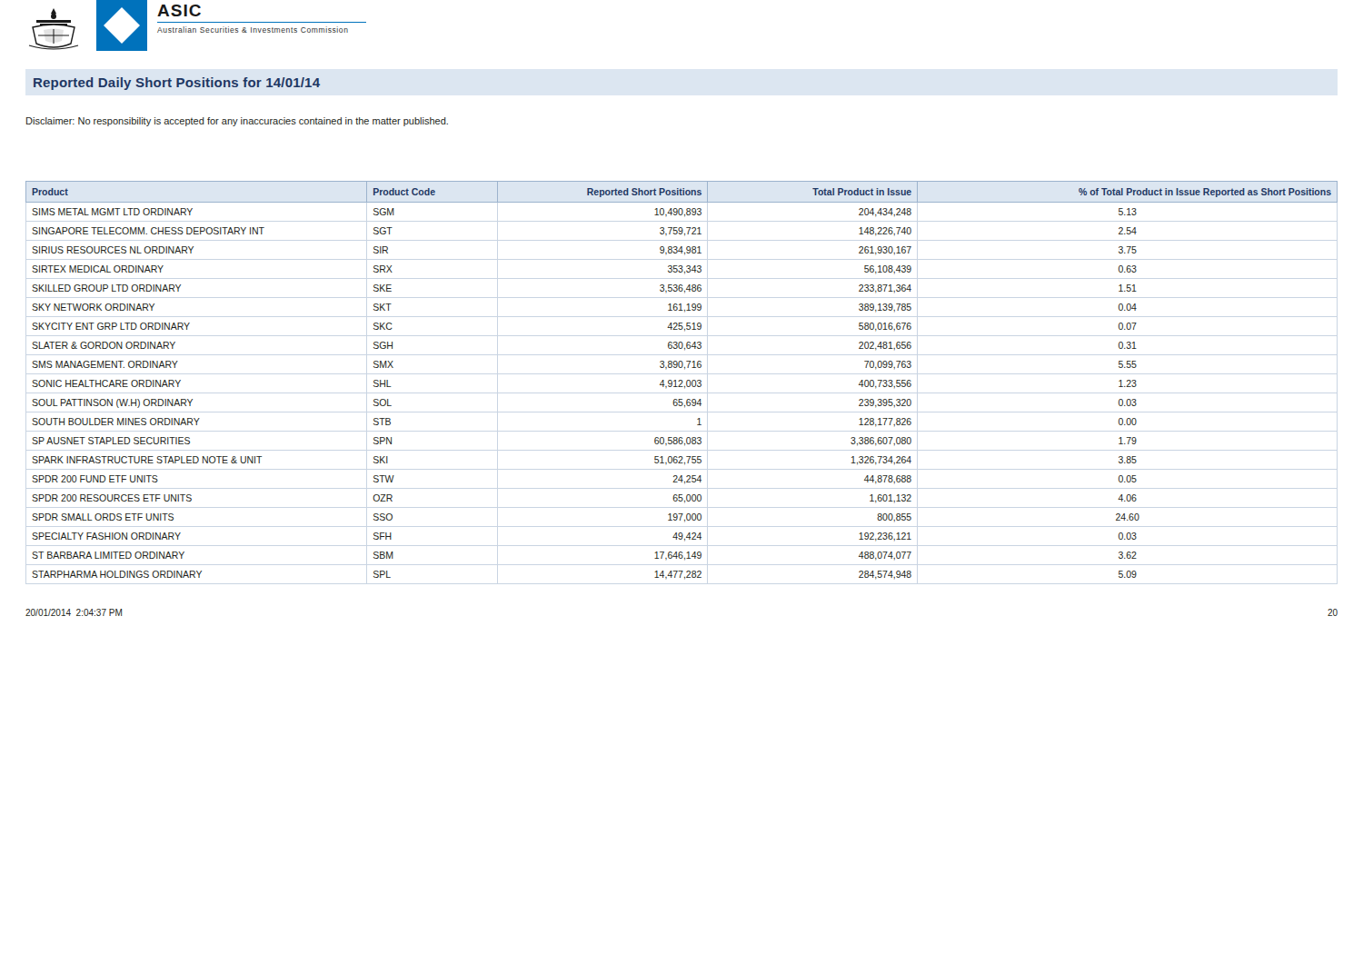ASIC
Australian Securities & Investments Commission
Reported Daily Short Positions for 14/01/14
Disclaimer: No responsibility is accepted for any inaccuracies contained in the matter published.
| Product | Product Code | Reported Short Positions | Total Product in Issue | % of Total Product in Issue Reported as Short Positions |
| --- | --- | --- | --- | --- |
| SIMS METAL MGMT LTD ORDINARY | SGM | 10,490,893 | 204,434,248 | 5.13 |
| SINGAPORE TELECOMM. CHESS DEPOSITARY INT | SGT | 3,759,721 | 148,226,740 | 2.54 |
| SIRIUS RESOURCES NL ORDINARY | SIR | 9,834,981 | 261,930,167 | 3.75 |
| SIRTEX MEDICAL ORDINARY | SRX | 353,343 | 56,108,439 | 0.63 |
| SKILLED GROUP LTD ORDINARY | SKE | 3,536,486 | 233,871,364 | 1.51 |
| SKY NETWORK ORDINARY | SKT | 161,199 | 389,139,785 | 0.04 |
| SKYCITY ENT GRP LTD ORDINARY | SKC | 425,519 | 580,016,676 | 0.07 |
| SLATER & GORDON ORDINARY | SGH | 630,643 | 202,481,656 | 0.31 |
| SMS MANAGEMENT. ORDINARY | SMX | 3,890,716 | 70,099,763 | 5.55 |
| SONIC HEALTHCARE ORDINARY | SHL | 4,912,003 | 400,733,556 | 1.23 |
| SOUL PATTINSON (W.H) ORDINARY | SOL | 65,694 | 239,395,320 | 0.03 |
| SOUTH BOULDER MINES ORDINARY | STB | 1 | 128,177,826 | 0.00 |
| SP AUSNET STAPLED SECURITIES | SPN | 60,586,083 | 3,386,607,080 | 1.79 |
| SPARK INFRASTRUCTURE STAPLED NOTE & UNIT | SKI | 51,062,755 | 1,326,734,264 | 3.85 |
| SPDR 200 FUND ETF UNITS | STW | 24,254 | 44,878,688 | 0.05 |
| SPDR 200 RESOURCES ETF UNITS | OZR | 65,000 | 1,601,132 | 4.06 |
| SPDR SMALL ORDS ETF UNITS | SSO | 197,000 | 800,855 | 24.60 |
| SPECIALTY FASHION ORDINARY | SFH | 49,424 | 192,236,121 | 0.03 |
| ST BARBARA LIMITED ORDINARY | SBM | 17,646,149 | 488,074,077 | 3.62 |
| STARPHARMA HOLDINGS ORDINARY | SPL | 14,477,282 | 284,574,948 | 5.09 |
20/01/2014 2:04:37 PM 20